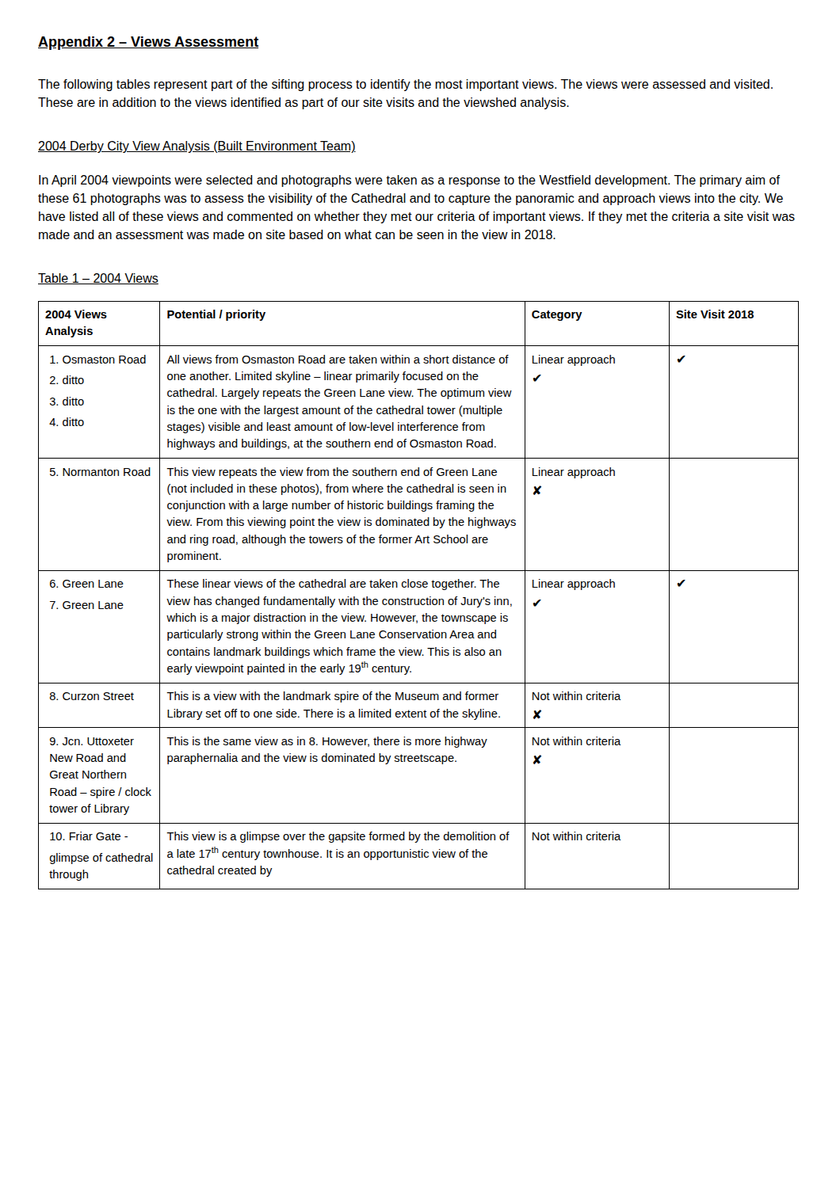Appendix 2 – Views Assessment
The following tables represent part of the sifting process to identify the most important views. The views were assessed and visited. These are in addition to the views identified as part of our site visits and the viewshed analysis.
2004 Derby City View Analysis (Built Environment Team)
In April 2004 viewpoints were selected and photographs were taken as a response to the Westfield development. The primary aim of these 61 photographs was to assess the visibility of the Cathedral and to capture the panoramic and approach views into the city. We have listed all of these views and commented on whether they met our criteria of important views. If they met the criteria a site visit was made and an assessment was made on site based on what can be seen in the view in 2018.
Table 1 – 2004 Views
| 2004 Views Analysis | Potential / priority | Category | Site Visit 2018 |
| --- | --- | --- | --- |
| 1. Osmaston Road 2. ditto 3. ditto 4. ditto | All views from Osmaston Road are taken within a short distance of one another. Limited skyline – linear primarily focused on the cathedral. Largely repeats the Green Lane view. The optimum view is the one with the largest amount of the cathedral tower (multiple stages) visible and least amount of low-level interference from highways and buildings, at the southern end of Osmaston Road. | Linear approach | |
| 5. Normanton Road | This view repeats the view from the southern end of Green Lane (not included in these photos), from where the cathedral is seen in conjunction with a large number of historic buildings framing the view. From this viewing point the view is dominated by the highways and ring road, although the towers of the former Art School are prominent. | Linear approach | |
| 6. Green Lane 7. Green Lane | These linear views of the cathedral are taken close together. The view has changed fundamentally with the construction of Jury's inn, which is a major distraction in the view. However, the townscape is particularly strong within the Green Lane Conservation Area and contains landmark buildings which frame the view. This is also an early viewpoint painted in the early 19 th century. | Linear approach | |
| 8. Curzon Street | This is a view with the landmark spire of the Museum and former Library set off to one side. There is a limited extent of the skyline. | Not within criteria | |
| 9. Jcn. Uttoxeter New Road and Great Northern Road – spire / clock tower of Library | This is the same view as in 8. However, there is more highway paraphernalia and the view is dominated by streetscape. | Not within criteria | |
| 10. Friar Gate - glimpse of cathedral through | This view is a glimpse over the gapsite formed by the demolition of a late 17 th century townhouse. It is an opportunistic view of the cathedral created by | Not within criteria | |